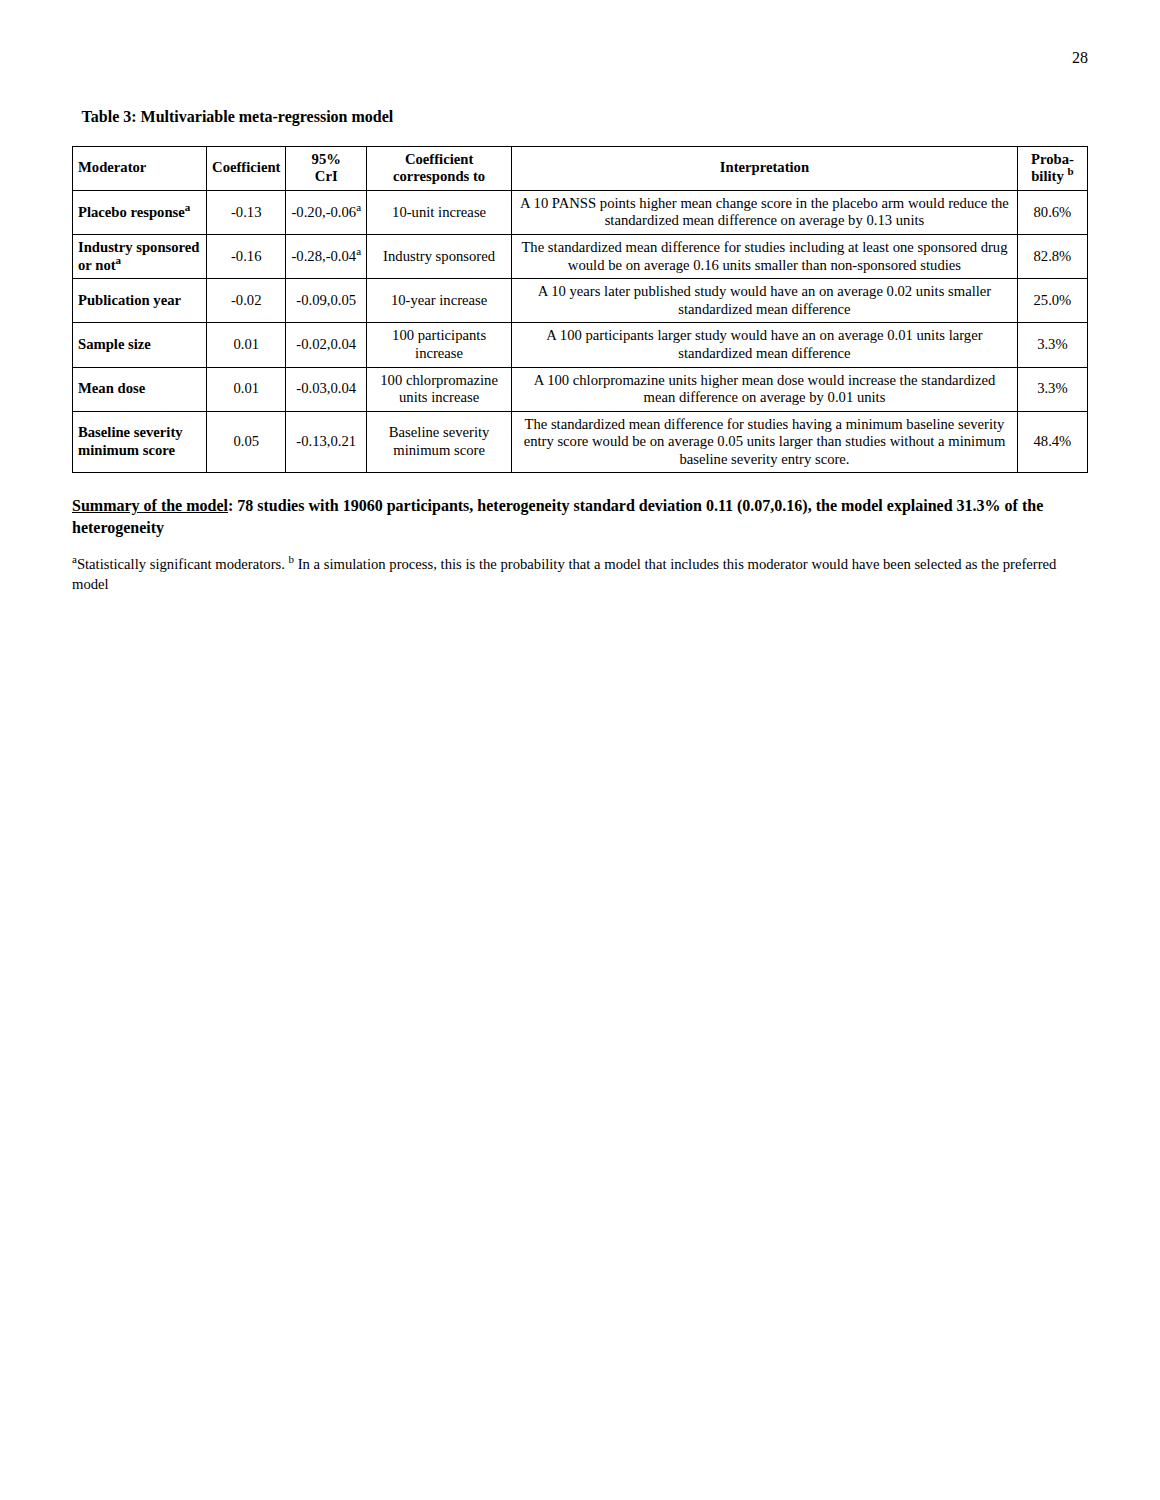28
Table 3: Multivariable meta-regression model
| Moderator | Coefficient | 95% CrI | Coefficient corresponds to | Interpretation | Proba-bility b |
| --- | --- | --- | --- | --- | --- |
| Placebo response a | -0.13 | -0.20,-0.06 a | 10-unit increase | A 10 PANSS points higher mean change score in the placebo arm would reduce the standardized mean difference on average by 0.13 units | 80.6% |
| Industry sponsored or not a | -0.16 | -0.28,-0.04 a | Industry sponsored | The standardized mean difference for studies including at least one sponsored drug would be on average 0.16 units smaller than non-sponsored studies | 82.8% |
| Publication year | -0.02 | -0.09,0.05 | 10-year increase | A 10 years later published study would have an on average 0.02 units smaller standardized mean difference | 25.0% |
| Sample size | 0.01 | -0.02,0.04 | 100 participants increase | A 100 participants larger study would have an on average 0.01 units larger standardized mean difference | 3.3% |
| Mean dose | 0.01 | -0.03,0.04 | 100 chlorpromazine units increase | A 100 chlorpromazine units higher mean dose would increase the standardized mean difference on average by 0.01 units | 3.3% |
| Baseline severity minimum score | 0.05 | -0.13,0.21 | Baseline severity minimum score | The standardized mean difference for studies having a minimum baseline severity entry score would be on average 0.05 units larger than studies without a minimum baseline severity entry score. | 48.4% |
Summary of the model: 78 studies with 19060 participants, heterogeneity standard deviation 0.11 (0.07,0.16), the model explained 31.3% of the heterogeneity
aStatistically significant moderators. b In a simulation process, this is the probability that a model that includes this moderator would have been selected as the preferred model